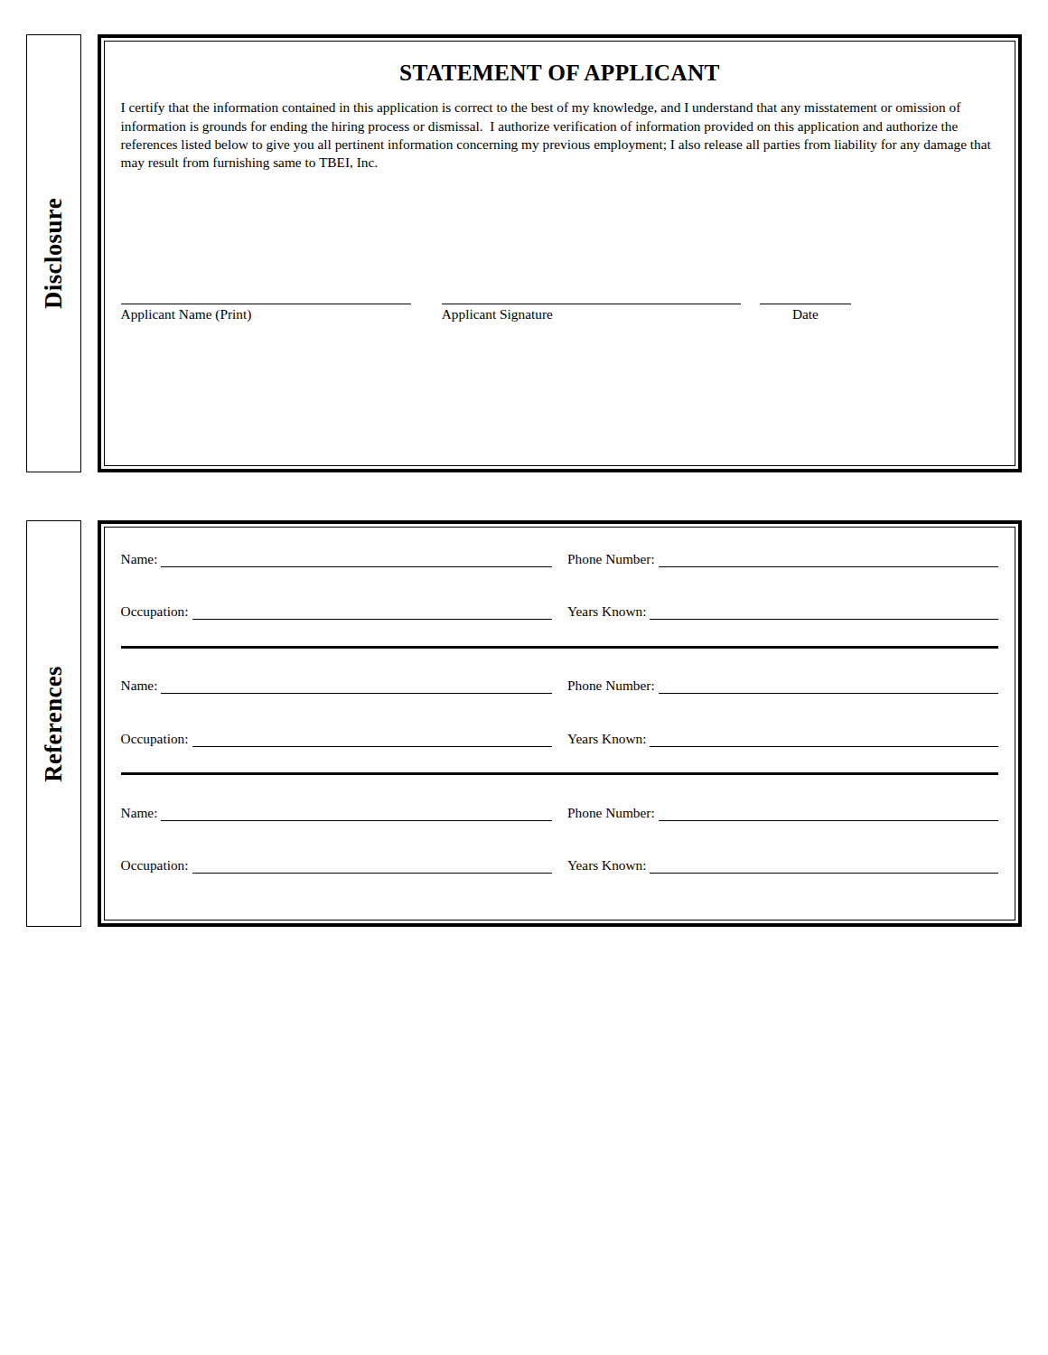Disclosure
STATEMENT OF APPLICANT
I certify that the information contained in this application is correct to the best of my knowledge, and I understand that any misstatement or omission of information is grounds for ending the hiring process or dismissal. I authorize verification of information provided on this application and authorize the references listed below to give you all pertinent information concerning my previous employment; I also release all parties from liability for any damage that may result from furnishing same to TBEI, Inc.
Applicant Name (Print)
Applicant Signature
Date
References
Name:
Phone Number:
Occupation:
Years Known:
Name:
Phone Number:
Occupation:
Years Known:
Name:
Phone Number:
Occupation:
Years Known: